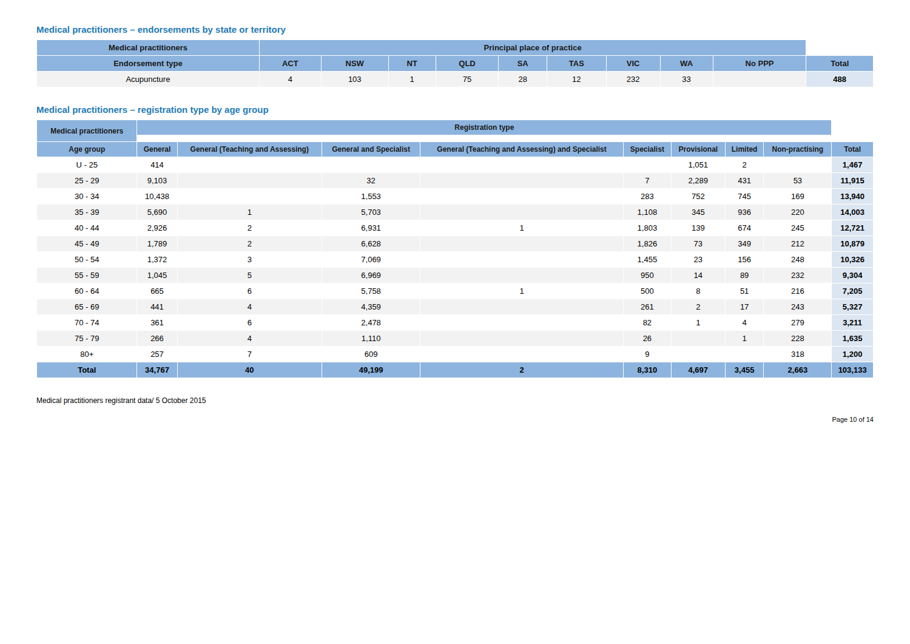Medical practitioners – endorsements by state or territory
| Medical practitioners | Principal place of practice | |
| --- | --- | --- |
| Endorsement type | ACT | NSW | NT | QLD | SA | TAS | VIC | WA | No PPP | Total |
| Acupuncture | 4 | 103 | 1 | 75 | 28 | 12 | 232 | 33 | | 488 |
Medical practitioners – registration type by age group
| Medical practitioners | Registration type | |
| --- | --- | --- |
| Age group | General | General (Teaching and Assessing) | General and Specialist | General (Teaching and Assessing) and Specialist | Specialist | Provisional | Limited | Non-practising | Total |
| U - 25 | 414 | | | | | 1,051 | 2 | | 1,467 |
| 25 - 29 | 9,103 | | 32 | | 7 | 2,289 | 431 | 53 | 11,915 |
| 30 - 34 | 10,438 | | 1,553 | | 283 | 752 | 745 | 169 | 13,940 |
| 35 - 39 | 5,690 | 1 | 5,703 | | 1,108 | 345 | 936 | 220 | 14,003 |
| 40 - 44 | 2,926 | 2 | 6,931 | 1 | 1,803 | 139 | 674 | 245 | 12,721 |
| 45 - 49 | 1,789 | 2 | 6,628 | | 1,826 | 73 | 349 | 212 | 10,879 |
| 50 - 54 | 1,372 | 3 | 7,069 | | 1,455 | 23 | 156 | 248 | 10,326 |
| 55 - 59 | 1,045 | 5 | 6,969 | | 950 | 14 | 89 | 232 | 9,304 |
| 60 - 64 | 665 | 6 | 5,758 | 1 | 500 | 8 | 51 | 216 | 7,205 |
| 65 - 69 | 441 | 4 | 4,359 | | 261 | 2 | 17 | 243 | 5,327 |
| 70 - 74 | 361 | 6 | 2,478 | | 82 | 1 | 4 | 279 | 3,211 |
| 75 - 79 | 266 | 4 | 1,110 | | 26 | | 1 | 228 | 1,635 |
| 80+ | 257 | 7 | 609 | | 9 | | | 318 | 1,200 |
| Total | 34,767 | 40 | 49,199 | 2 | 8,310 | 4,697 | 3,455 | 2,663 | 103,133 |
Medical practitioners registrant data/ 5 October 2015
Page 10 of 14